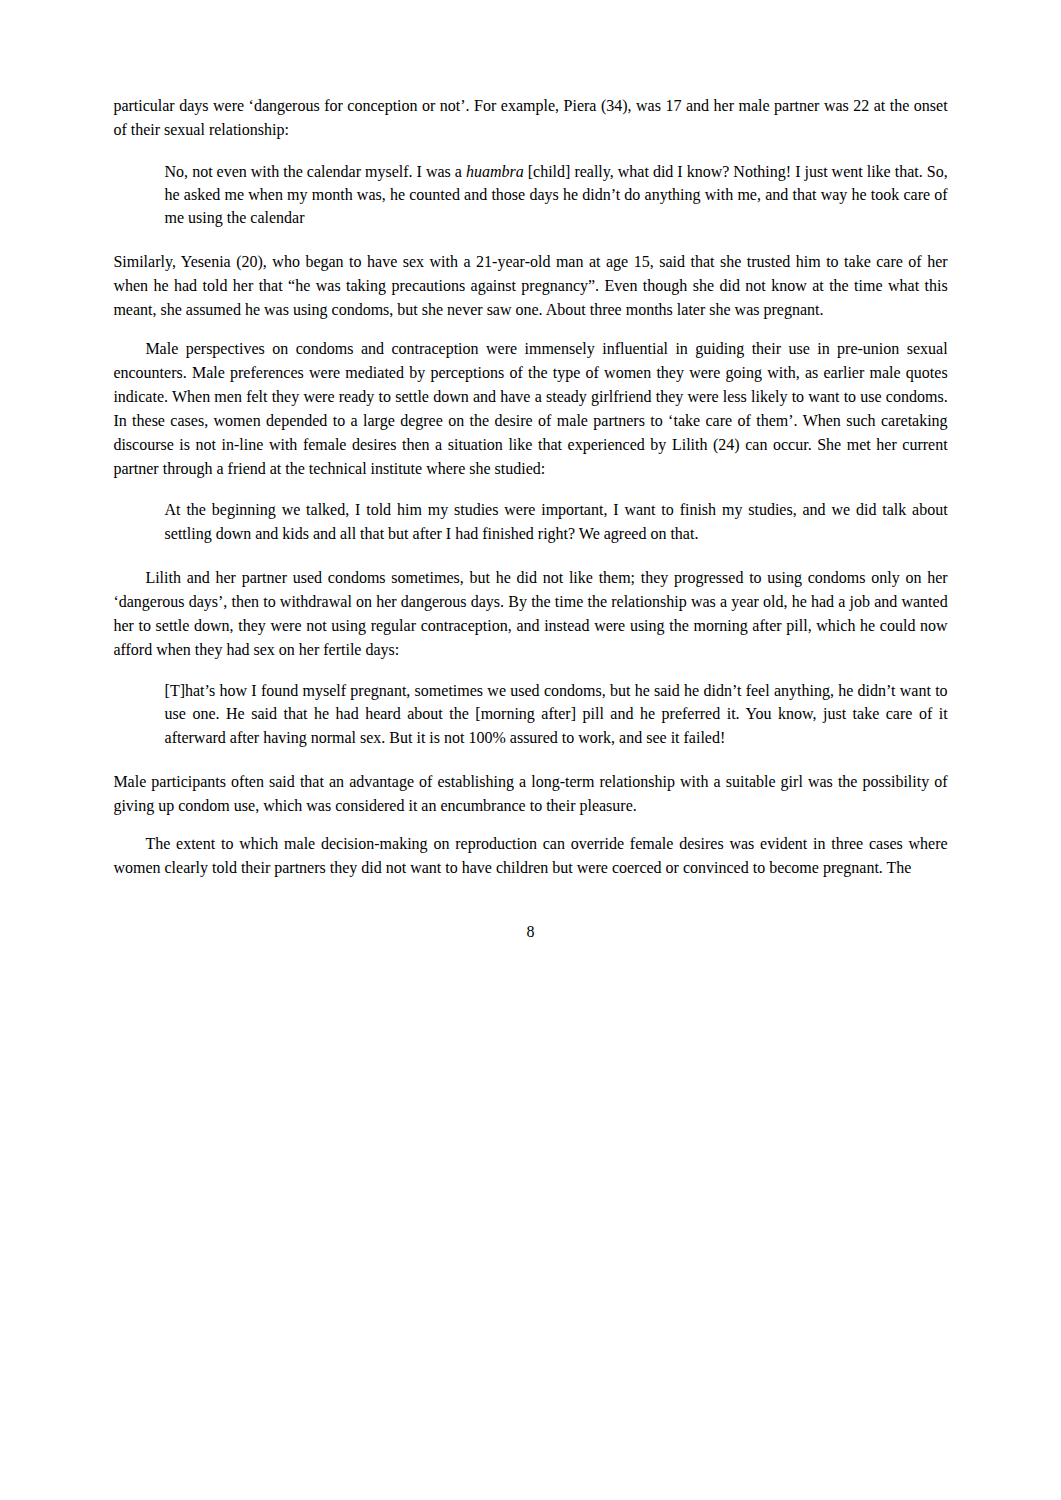particular days were ‘dangerous for conception or not’. For example, Piera (34), was 17 and her male partner was 22 at the onset of their sexual relationship:
No, not even with the calendar myself. I was a huambra [child] really, what did I know? Nothing! I just went like that. So, he asked me when my month was, he counted and those days he didn’t do anything with me, and that way he took care of me using the calendar
Similarly, Yesenia (20), who began to have sex with a 21-year-old man at age 15, said that she trusted him to take care of her when he had told her that “he was taking precautions against pregnancy”. Even though she did not know at the time what this meant, she assumed he was using condoms, but she never saw one. About three months later she was pregnant.
Male perspectives on condoms and contraception were immensely influential in guiding their use in pre-union sexual encounters. Male preferences were mediated by perceptions of the type of women they were going with, as earlier male quotes indicate. When men felt they were ready to settle down and have a steady girlfriend they were less likely to want to use condoms. In these cases, women depended to a large degree on the desire of male partners to ‘take care of them’. When such caretaking discourse is not in-line with female desires then a situation like that experienced by Lilith (24) can occur. She met her current partner through a friend at the technical institute where she studied:
At the beginning we talked, I told him my studies were important, I want to finish my studies, and we did talk about settling down and kids and all that but after I had finished right? We agreed on that.
Lilith and her partner used condoms sometimes, but he did not like them; they progressed to using condoms only on her ‘dangerous days’, then to withdrawal on her dangerous days. By the time the relationship was a year old, he had a job and wanted her to settle down, they were not using regular contraception, and instead were using the morning after pill, which he could now afford when they had sex on her fertile days:
[T]hat’s how I found myself pregnant, sometimes we used condoms, but he said he didn’t feel anything, he didn’t want to use one. He said that he had heard about the [morning after] pill and he preferred it. You know, just take care of it afterward after having normal sex. But it is not 100% assured to work, and see it failed!
Male participants often said that an advantage of establishing a long-term relationship with a suitable girl was the possibility of giving up condom use, which was considered it an encumbrance to their pleasure.
The extent to which male decision-making on reproduction can override female desires was evident in three cases where women clearly told their partners they did not want to have children but were coerced or convinced to become pregnant. The
8